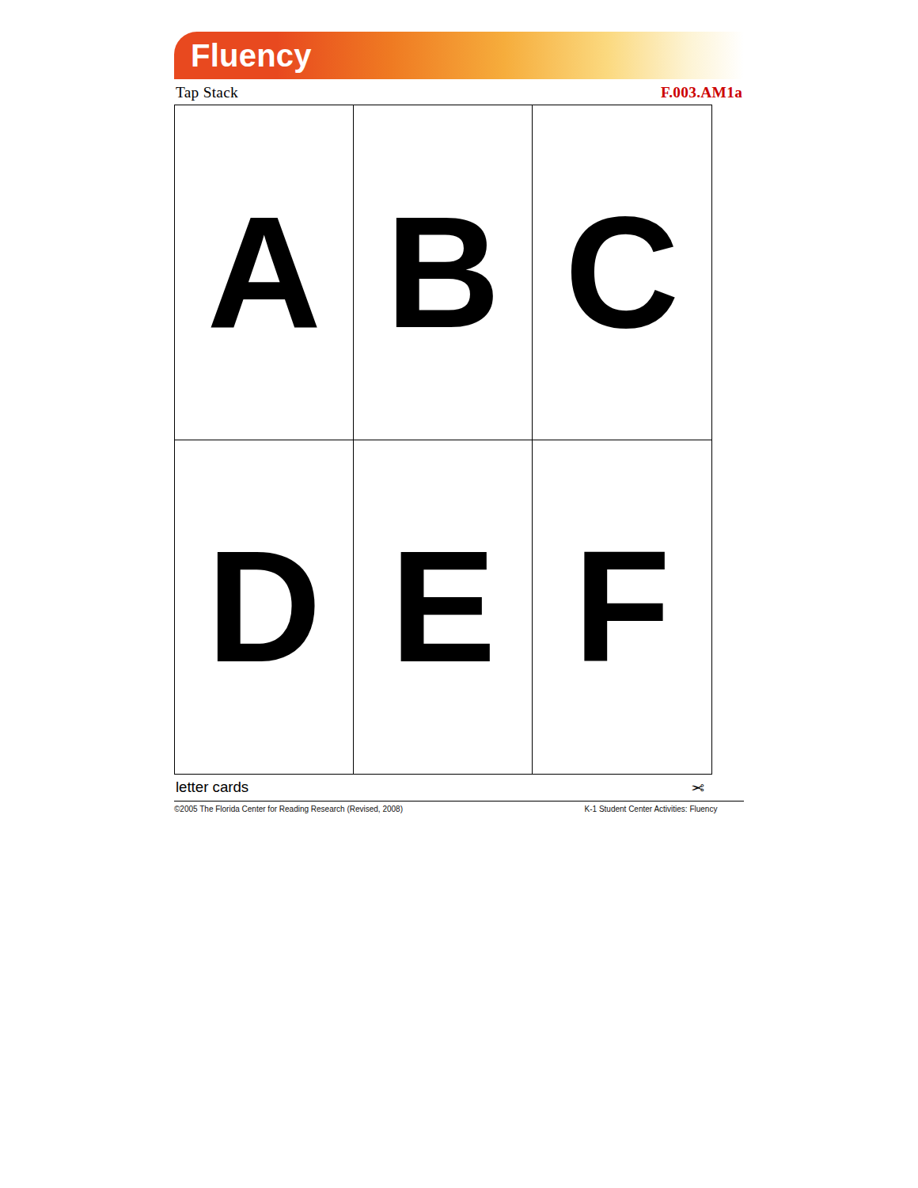Fluency
Tap Stack F.003.AM1a
A
B
C
D
E
F
letter cards ✂
©2005 The Florida Center for Reading Research (Revised, 2008) K-1 Student Center Activities: Fluency